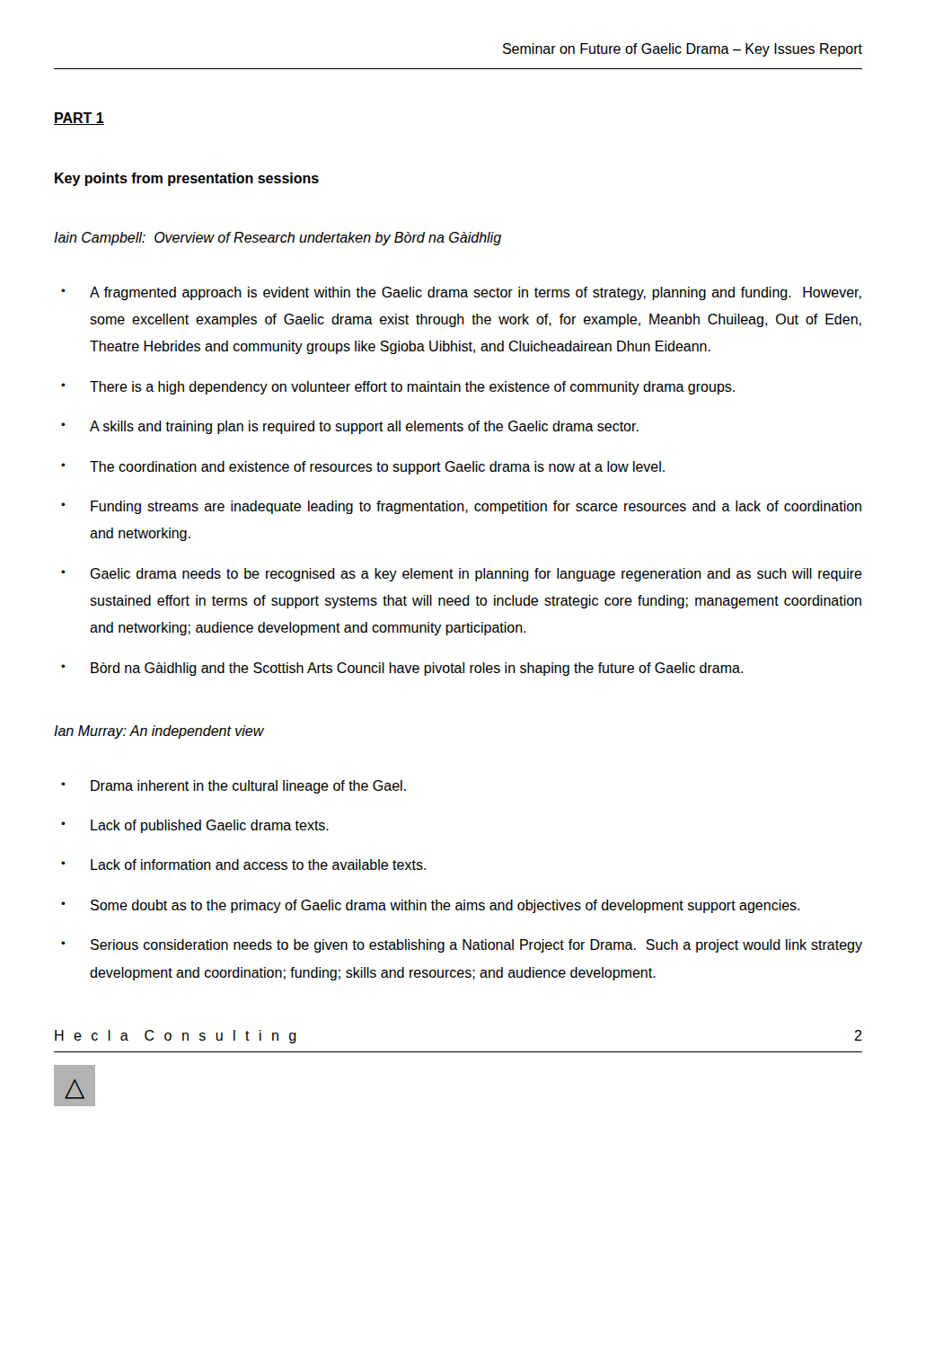Seminar on Future of Gaelic Drama – Key Issues Report
PART 1
Key points from presentation sessions
Iain Campbell: Overview of Research undertaken by Bòrd na Gàidhlig
A fragmented approach is evident within the Gaelic drama sector in terms of strategy, planning and funding. However, some excellent examples of Gaelic drama exist through the work of, for example, Meanbh Chuileag, Out of Eden, Theatre Hebrides and community groups like Sgioba Uibhist, and Cluicheadairean Dhun Eideann.
There is a high dependency on volunteer effort to maintain the existence of community drama groups.
A skills and training plan is required to support all elements of the Gaelic drama sector.
The coordination and existence of resources to support Gaelic drama is now at a low level.
Funding streams are inadequate leading to fragmentation, competition for scarce resources and a lack of coordination and networking.
Gaelic drama needs to be recognised as a key element in planning for language regeneration and as such will require sustained effort in terms of support systems that will need to include strategic core funding; management coordination and networking; audience development and community participation.
Bòrd na Gàidhlig and the Scottish Arts Council have pivotal roles in shaping the future of Gaelic drama.
Ian Murray: An independent view
Drama inherent in the cultural lineage of the Gael.
Lack of published Gaelic drama texts.
Lack of information and access to the available texts.
Some doubt as to the primacy of Gaelic drama within the aims and objectives of development support agencies.
Serious consideration needs to be given to establishing a National Project for Drama. Such a project would link strategy development and coordination; funding; skills and resources; and audience development.
H e c l a C o n s u l t i n g 2
△